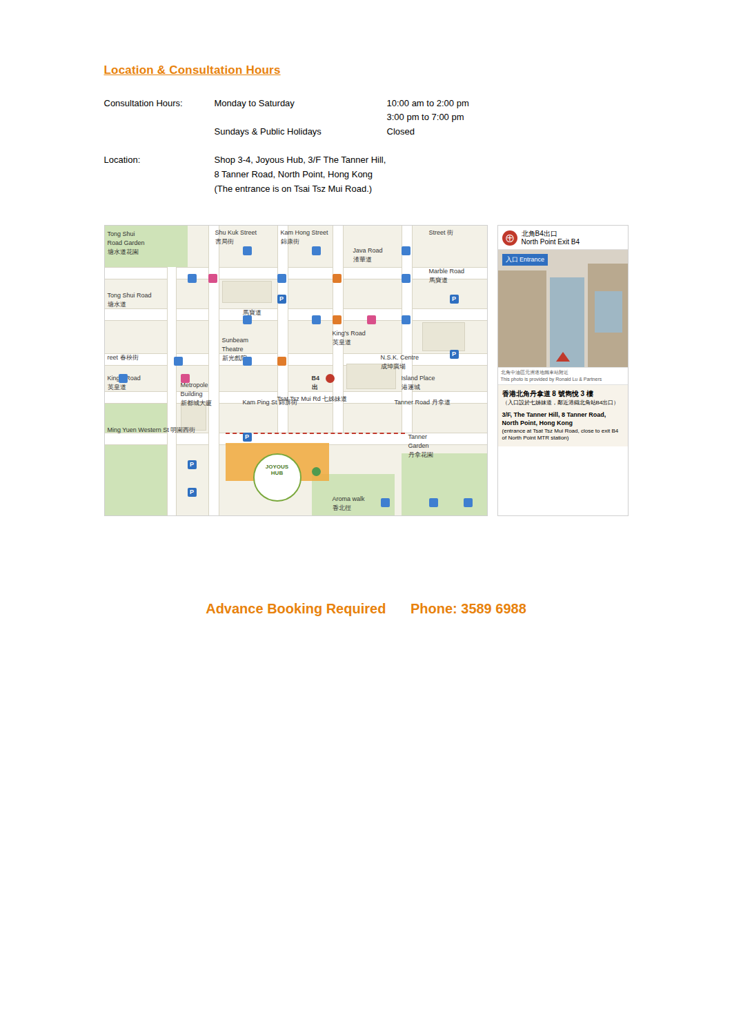Location & Consultation Hours
| Consultation Hours: | Monday to Saturday | 10:00 am to 2:00 pm |
| | | 3:00 pm to 7:00 pm |
| | Sundays & Public Holidays | Closed |
| Location: | Shop 3-4, Joyous Hub, 3/F The Tanner Hill, |
| | 8 Tanner Road, North Point, Hong Kong |
| | (The entrance is on Tsai Tsz Mui Road.) |
JOYOUS
HUB
Tong Shui
Road Garden
塘水道花園
Shu Kuk Street
書局街
Kam Hong Street
錦康街
Java Road
渣華道
Street 街
Marble Road
馬寶道
Tong Shui Road
塘水道
馬寶道
King's Road
英皇道
Sunbeam
Theatre
新光戲院
N.S.K. Centre
成坤廣場
Island Place
港運城
reet 春秧街
King's Road
英皇道
Metropole
Building
新都城大廈
Kam Ping St 錦屏街
Tsat Tsz Mui Rd 七姊妹道
Tanner Road 丹拿道
Ming Yuen Western St 明園西街
Tanner
Garden
丹拿花園
Aroma walk
香北徑
B4
出
P
P
P
P
P
P
㊉
北角B4出口
North Point Exit B4
入口 Entrance
北角中油區元洲道地鐵車站附近
This photo is provided by Ronald Lu & Partners
香港北角丹拿道 8 號雋悅 3 樓
（入口設於七姊妹道，鄰近港鐵北角站B4出口）
3/F, The Tanner Hill, 8 Tanner Road, North Point, Hong Kong
(entrance at Tsat Tsz Mui Road, close to exit B4 of North Point MTR station)
Advance Booking Required Phone: 3589 6988